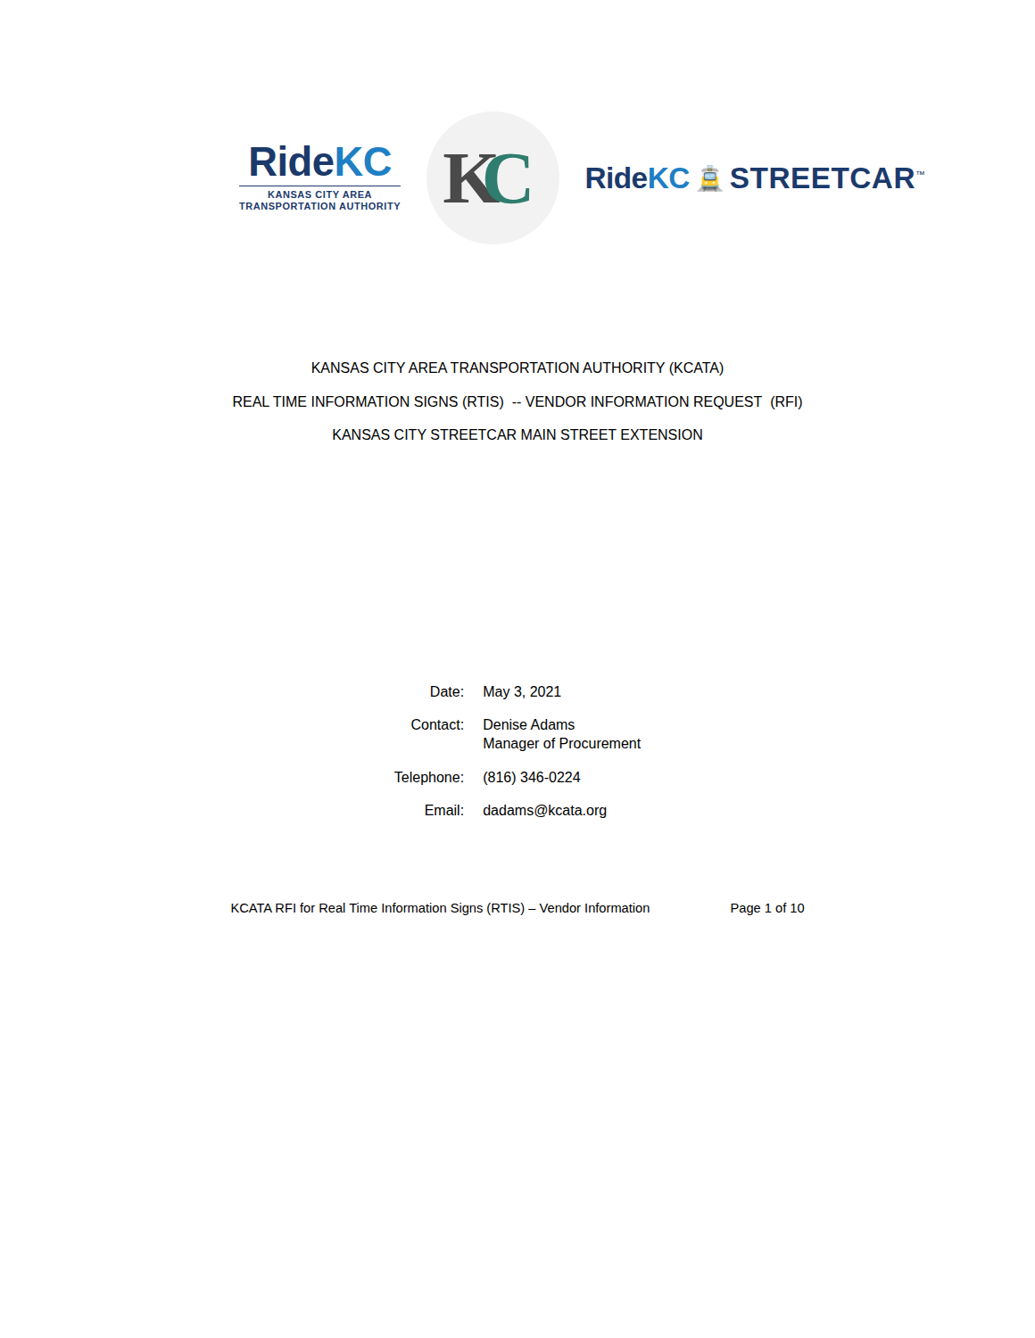RideKC
KANSAS CITY AREA
TRANSPORTATION AUTHORITY
KC
RideKC 🚊 STREETCAR™
KANSAS CITY AREA TRANSPORTATION AUTHORITY (KCATA)
REAL TIME INFORMATION SIGNS (RTIS) -- VENDOR INFORMATION REQUEST (RFI)
KANSAS CITY STREETCAR MAIN STREET EXTENSION
| Date: | May 3, 2021 |
| Contact: | Denise Adams Manager of Procurement |
| Telephone: | (816) 346-0224 |
| Email: | dadams@kcata.org |
KCATA RFI for Real Time Information Signs (RTIS) – Vendor Information
Page 1 of 10